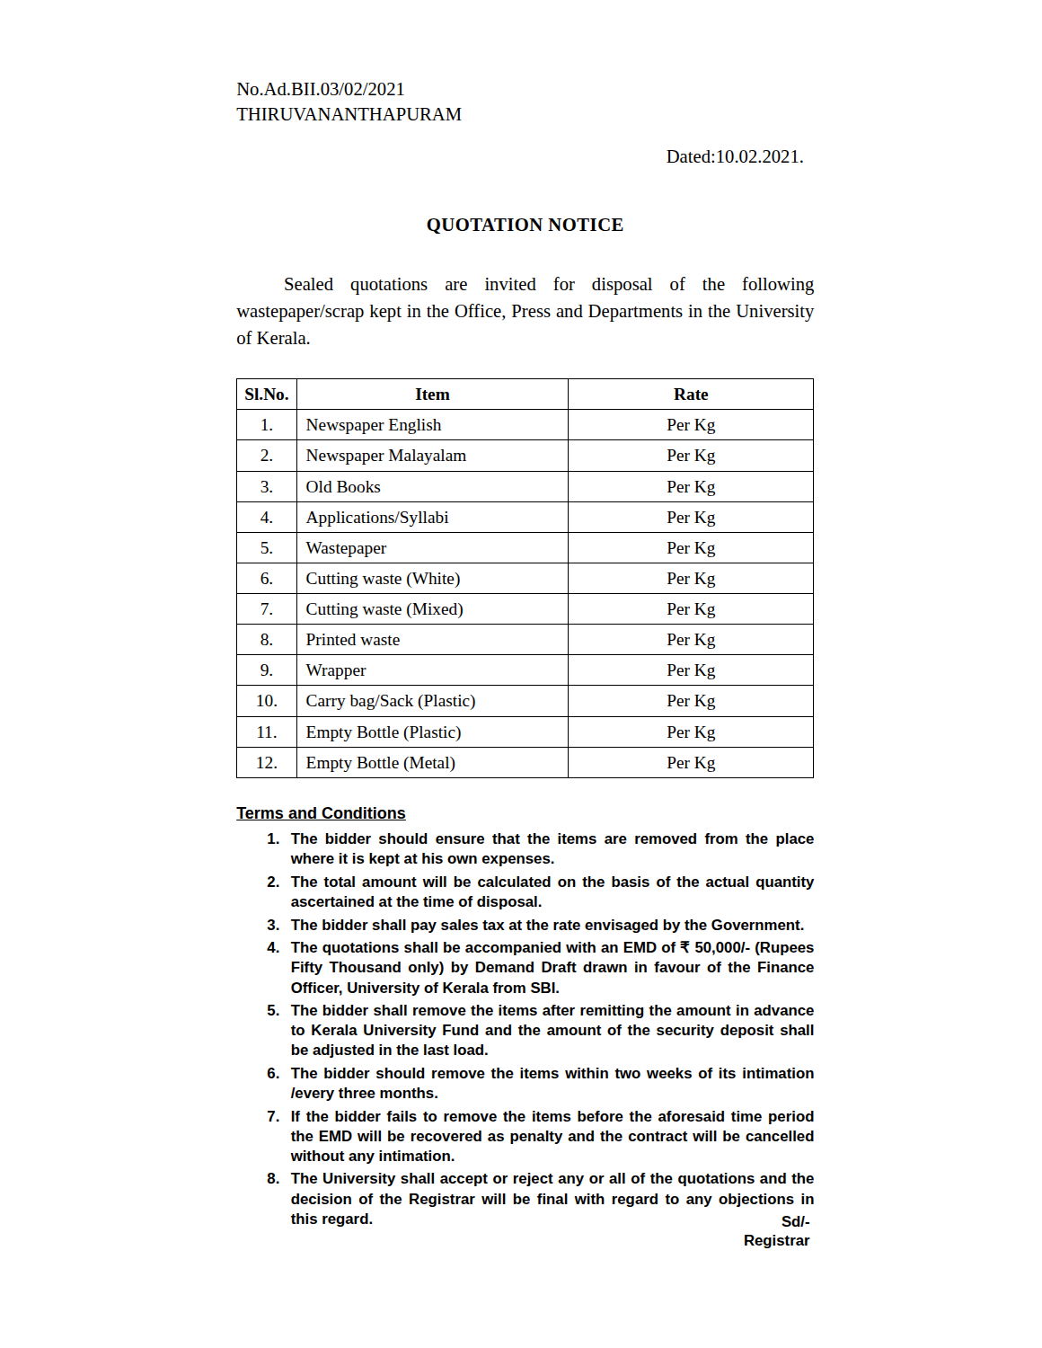No.Ad.BII.03/02/2021
THIRUVANANTHAPURAM
Dated:10.02.2021.
QUOTATION NOTICE
Sealed quotations are invited for disposal of the following wastepaper/scrap kept in the Office, Press and Departments in the University of Kerala.
| Sl.No. | Item | Rate |
| --- | --- | --- |
| 1. | Newspaper English | Per Kg |
| 2. | Newspaper Malayalam | Per Kg |
| 3. | Old Books | Per Kg |
| 4. | Applications/Syllabi | Per Kg |
| 5. | Wastepaper | Per Kg |
| 6. | Cutting waste (White) | Per Kg |
| 7. | Cutting waste (Mixed) | Per Kg |
| 8. | Printed waste | Per Kg |
| 9. | Wrapper | Per Kg |
| 10. | Carry bag/Sack (Plastic) | Per Kg |
| 11. | Empty Bottle (Plastic) | Per Kg |
| 12. | Empty Bottle (Metal) | Per Kg |
Terms and Conditions
The bidder should ensure that the items are removed from the place where it is kept at his own expenses.
The total amount will be calculated on the basis of the actual quantity ascertained at the time of disposal.
The bidder shall pay sales tax at the rate envisaged by the Government.
The quotations shall be accompanied with an EMD of ₹ 50,000/- (Rupees Fifty Thousand only) by Demand Draft drawn in favour of the Finance Officer, University of Kerala from SBI.
The bidder shall remove the items after remitting the amount in advance to Kerala University Fund and the amount of the security deposit shall be adjusted in the last load.
The bidder should remove the items within two weeks of its intimation /every three months.
If the bidder fails to remove the items before the aforesaid time period the EMD will be recovered as penalty and the contract will be cancelled without any intimation.
The University shall accept or reject any or all of the quotations and the decision of the Registrar will be final with regard to any objections in this regard.
Sd/-
Registrar